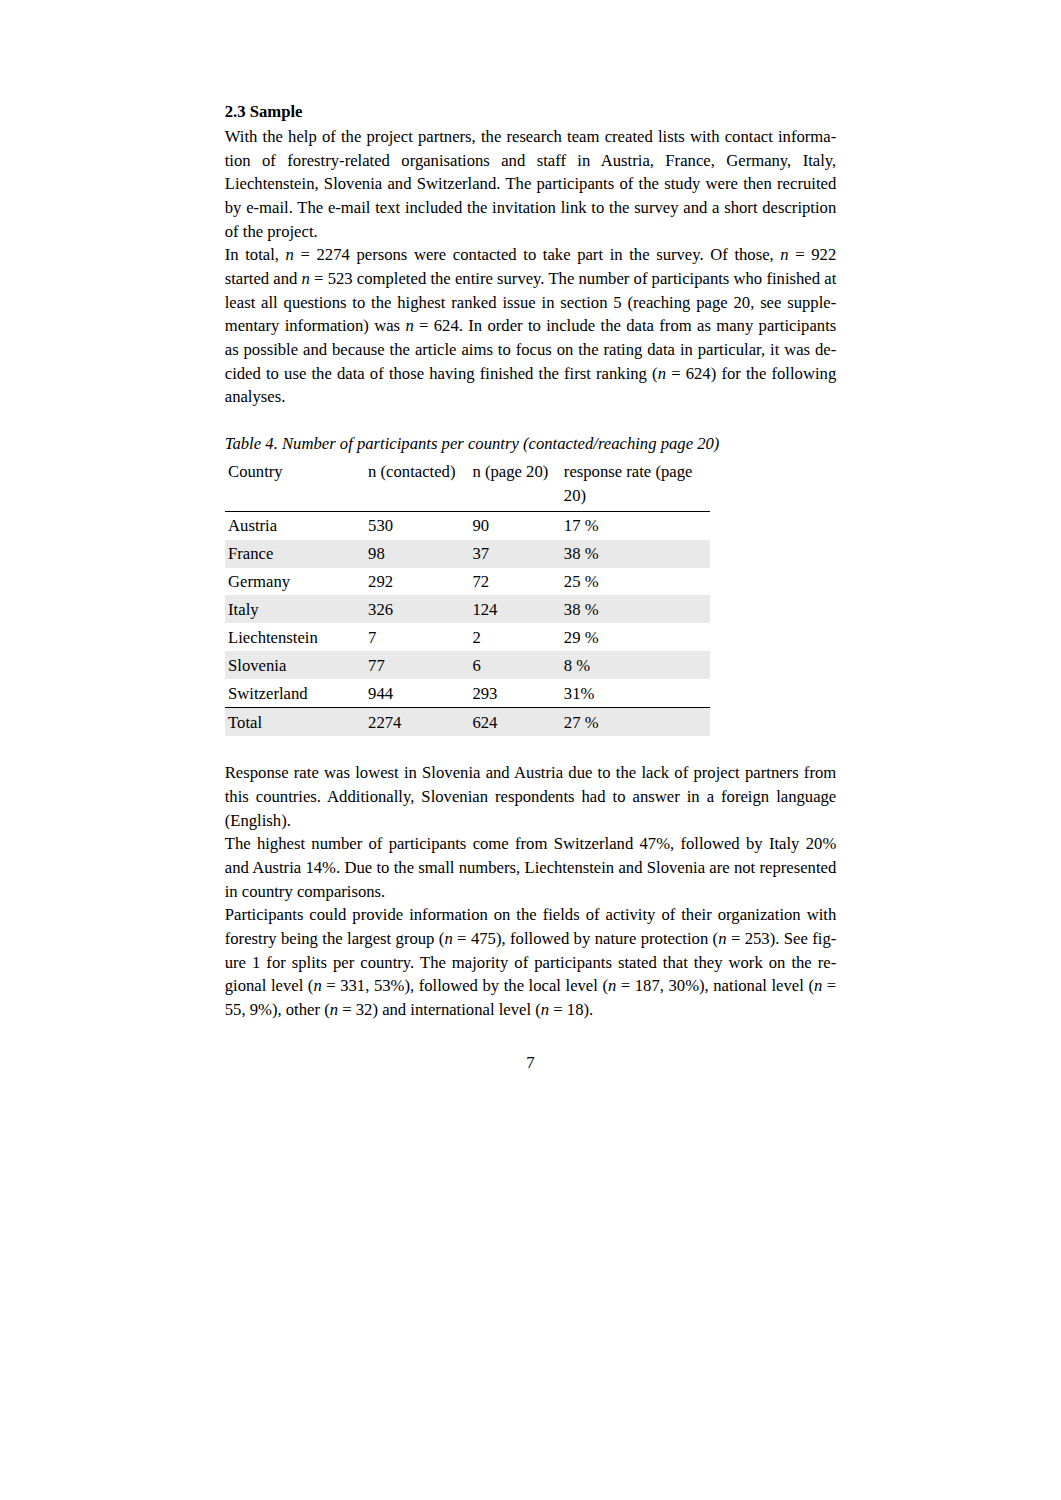2.3 Sample
With the help of the project partners, the research team created lists with contact information of forestry-related organisations and staff in Austria, France, Germany, Italy, Liechtenstein, Slovenia and Switzerland. The participants of the study were then recruited by e-mail. The e-mail text included the invitation link to the survey and a short description of the project.
In total, n = 2274 persons were contacted to take part in the survey. Of those, n = 922 started and n = 523 completed the entire survey. The number of participants who finished at least all questions to the highest ranked issue in section 5 (reaching page 20, see supplementary information) was n = 624. In order to include the data from as many participants as possible and because the article aims to focus on the rating data in particular, it was decided to use the data of those having finished the first ranking (n = 624) for the following analyses.
Table 4. Number of participants per country (contacted/reaching page 20)
| Country | n (contacted) | n (page 20) | response rate (page 20) |
| --- | --- | --- | --- |
| Austria | 530 | 90 | 17 % |
| France | 98 | 37 | 38 % |
| Germany | 292 | 72 | 25 % |
| Italy | 326 | 124 | 38 % |
| Liechtenstein | 7 | 2 | 29 % |
| Slovenia | 77 | 6 | 8 % |
| Switzerland | 944 | 293 | 31% |
| Total | 2274 | 624 | 27 % |
Response rate was lowest in Slovenia and Austria due to the lack of project partners from this countries. Additionally, Slovenian respondents had to answer in a foreign language (English).
The highest number of participants come from Switzerland 47%, followed by Italy 20% and Austria 14%. Due to the small numbers, Liechtenstein and Slovenia are not represented in country comparisons.
Participants could provide information on the fields of activity of their organization with forestry being the largest group (n = 475), followed by nature protection (n = 253). See figure 1 for splits per country. The majority of participants stated that they work on the regional level (n = 331, 53%), followed by the local level (n = 187, 30%), national level (n = 55, 9%), other (n = 32) and international level (n = 18).
7